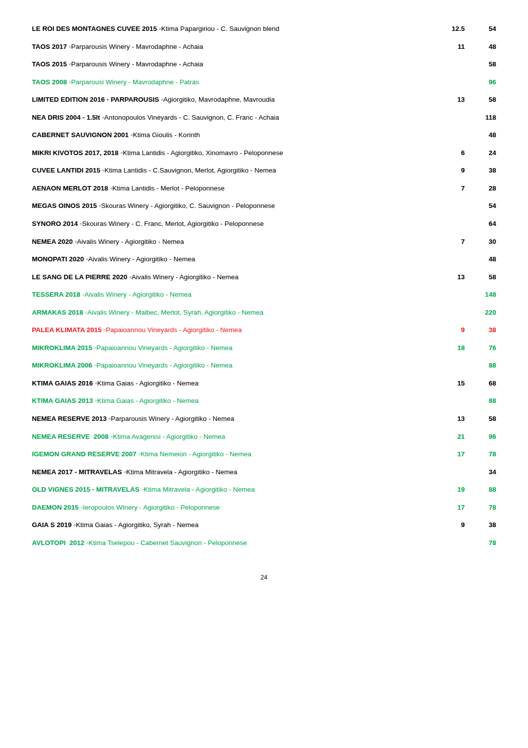| LE ROI DES MONTAGNES CUVEE 2015 ◦Ktima Papargiriou - C. Sauvignon blend | 12.5 | 54 |
| TAOS 2017 ◦Parparousis Winery - Mavrodaphne - Achaia | 11 | 48 |
| TAOS 2015 ◦Parparousis Winery - Mavrodaphne - Achaia | | 58 |
| TAOS 2008 ◦Parparousi Winery - Mavrodaphne - Patras | | 96 |
| LIMITED EDITION 2016 - PARPAROUSIS ◦Agiorgitiko, Mavrodaphne, Mavroudia | 13 | 58 |
| NEA DRIS 2004 - 1.5lt ◦Antonopoulos Vineyards - C. Sauvignon, C. Franc - Achaia | | 118 |
| CABERNET SAUVIGNON 2001 ◦Ktima Gioulis - Korinth | | 48 |
| MIKRI KIVOTOS 2017, 2018 ◦Ktima Lantidis - Agiorgitiko, Xinomavro - Peloponnese | 6 | 24 |
| CUVEE LANTIDI 2015 ◦Ktima Lantidis - C.Sauvignon, Merlot, Agiorgitiko - Nemea | 9 | 38 |
| AENAON MERLOT 2018 ◦Ktima Lantidis - Merlot - Peloponnese | 7 | 28 |
| MEGAS OINOS 2015 ◦Skouras Winery - Agiorgitiko, C. Sauvignon - Peloponnese | | 54 |
| SYNORO 2014 ◦Skouras Winery - C. Franc, Merlot, Agiorgitiko - Peloponnese | | 64 |
| NEMEA 2020 ◦Aivalis Winery - Agiorgitiko - Nemea | 7 | 30 |
| MONOPATI 2020 ◦Aivalis Winery - Agiorgitiko - Nemea | | 48 |
| LE SANG DE LA PIERRE 2020 ◦Aivalis Winery - Agiorgitiko - Nemea | 13 | 58 |
| TESSERA 2018 ◦Aivalis Winery - Agiorgitiko - Nemea | | 148 |
| ARMAKAS 2018 ◦Aivalis Winery - Malbec, Merlot, Syrah, Agiorgitiko - Nemea | | 220 |
| PALEA KLIMATA 2015 ◦Papaioannou Vineyards - Agiorgitiko - Nemea | 9 | 38 |
| MIKROKLIMA 2015 ◦Papaioannou Vineyards - Agiorgitiko - Nemea | 18 | 76 |
| MIKROKLIMA 2006 ◦Papaioannou Vineyards - Agiorgitiko - Nemea | | 88 |
| KTIMA GAIAS 2016 ◦Ktima Gaias - Agiorgitiko - Nemea | 15 | 68 |
| KTIMA GAIAS 2013 ◦Ktima Gaias - Agiorgitiko - Nemea | | 88 |
| NEMEA RESERVE 2013 ◦Parparousis Winery - Agiorgitiko - Nemea | 13 | 58 |
| NEMEA RESERVE 2008 ◦Ktima Avagenisi - Agiorgitiko - Nemea | 21 | 96 |
| IGEMON GRAND RESERVE 2007 ◦Ktima Nemeion - Agiorgitiko - Nemea | 17 | 78 |
| NEMEA 2017 - MITRAVELAS ◦Ktima Mitravela - Agiorgitiko - Nemea | | 34 |
| OLD VIGNES 2015 - MITRAVELAS ◦Ktima Mitravela - Agiorgitiko - Nemea | 19 | 88 |
| DAEMON 2015 ◦Ieropoulos WInery - Agiorgitiko - Peloponnese | 17 | 78 |
| GAIA S 2019 ◦Ktima Gaias - Agiorgitiko, Syrah - Nemea | 9 | 38 |
| AVLOTOPI 2012 ◦Ktima Tselepou - Cabernet Sauvignon - Peloponnese | | 78 |
24